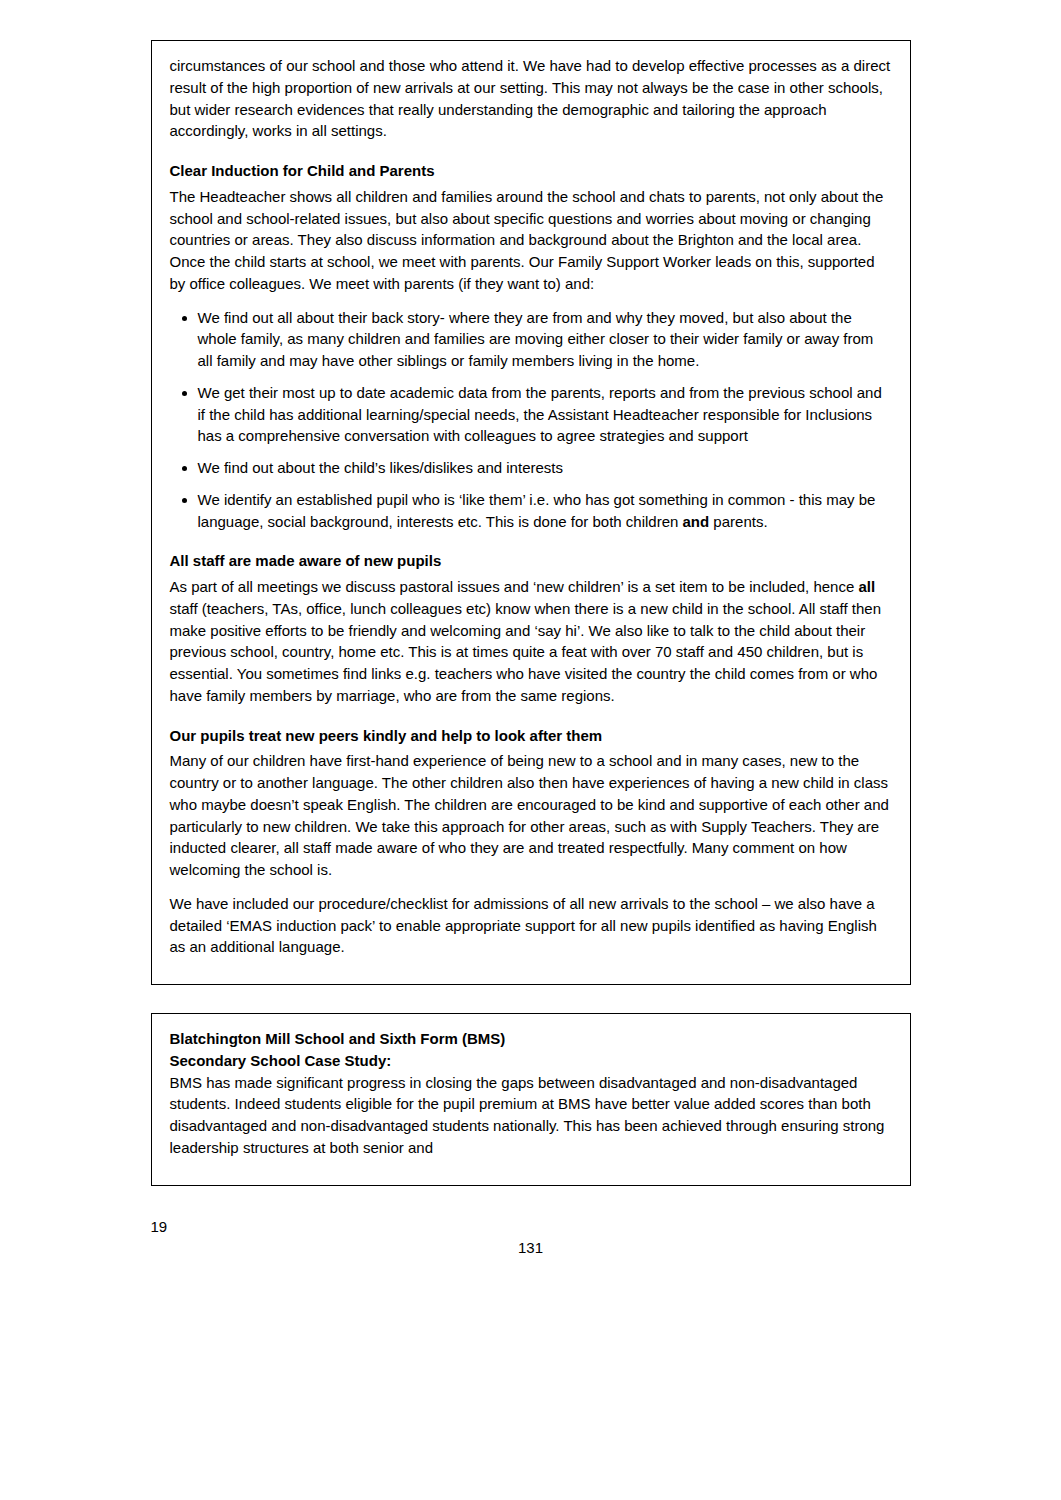circumstances of our school and those who attend it. We have had to develop effective processes as a direct result of the high proportion of new arrivals at our setting. This may not always be the case in other schools, but wider research evidences that really understanding the demographic and tailoring the approach accordingly, works in all settings.
Clear Induction for Child and Parents
The Headteacher shows all children and families around the school and chats to parents, not only about the school and school-related issues, but also about specific questions and worries about moving or changing countries or areas. They also discuss information and background about the Brighton and the local area. Once the child starts at school, we meet with parents. Our Family Support Worker leads on this, supported by office colleagues. We meet with parents (if they want to) and:
We find out all about their back story- where they are from and why they moved, but also about the whole family, as many children and families are moving either closer to their wider family or away from all family and may have other siblings or family members living in the home.
We get their most up to date academic data from the parents, reports and from the previous school and if the child has additional learning/special needs, the Assistant Headteacher responsible for Inclusions has a comprehensive conversation with colleagues to agree strategies and support
We find out about the child’s likes/dislikes and interests
We identify an established pupil who is ‘like them’ i.e. who has got something in common - this may be language, social background, interests etc. This is done for both children and parents.
All staff are made aware of new pupils
As part of all meetings we discuss pastoral issues and ‘new children’ is a set item to be included, hence all staff (teachers, TAs, office, lunch colleagues etc) know when there is a new child in the school. All staff then make positive efforts to be friendly and welcoming and ‘say hi’. We also like to talk to the child about their previous school, country, home etc. This is at times quite a feat with over 70 staff and 450 children, but is essential. You sometimes find links e.g. teachers who have visited the country the child comes from or who have family members by marriage, who are from the same regions.
Our pupils treat new peers kindly and help to look after them
Many of our children have first-hand experience of being new to a school and in many cases, new to the country or to another language. The other children also then have experiences of having a new child in class who maybe doesn’t speak English. The children are encouraged to be kind and supportive of each other and particularly to new children. We take this approach for other areas, such as with Supply Teachers. They are inducted clearer, all staff made aware of who they are and treated respectfully. Many comment on how welcoming the school is.
We have included our procedure/checklist for admissions of all new arrivals to the school – we also have a detailed ‘EMAS induction pack’ to enable appropriate support for all new pupils identified as having English as an additional language.
Blatchington Mill School and Sixth Form (BMS)
Secondary School Case Study:
BMS has made significant progress in closing the gaps between disadvantaged and non-disadvantaged students. Indeed students eligible for the pupil premium at BMS have better value added scores than both disadvantaged and non-disadvantaged students nationally. This has been achieved through ensuring strong leadership structures at both senior and
19
131